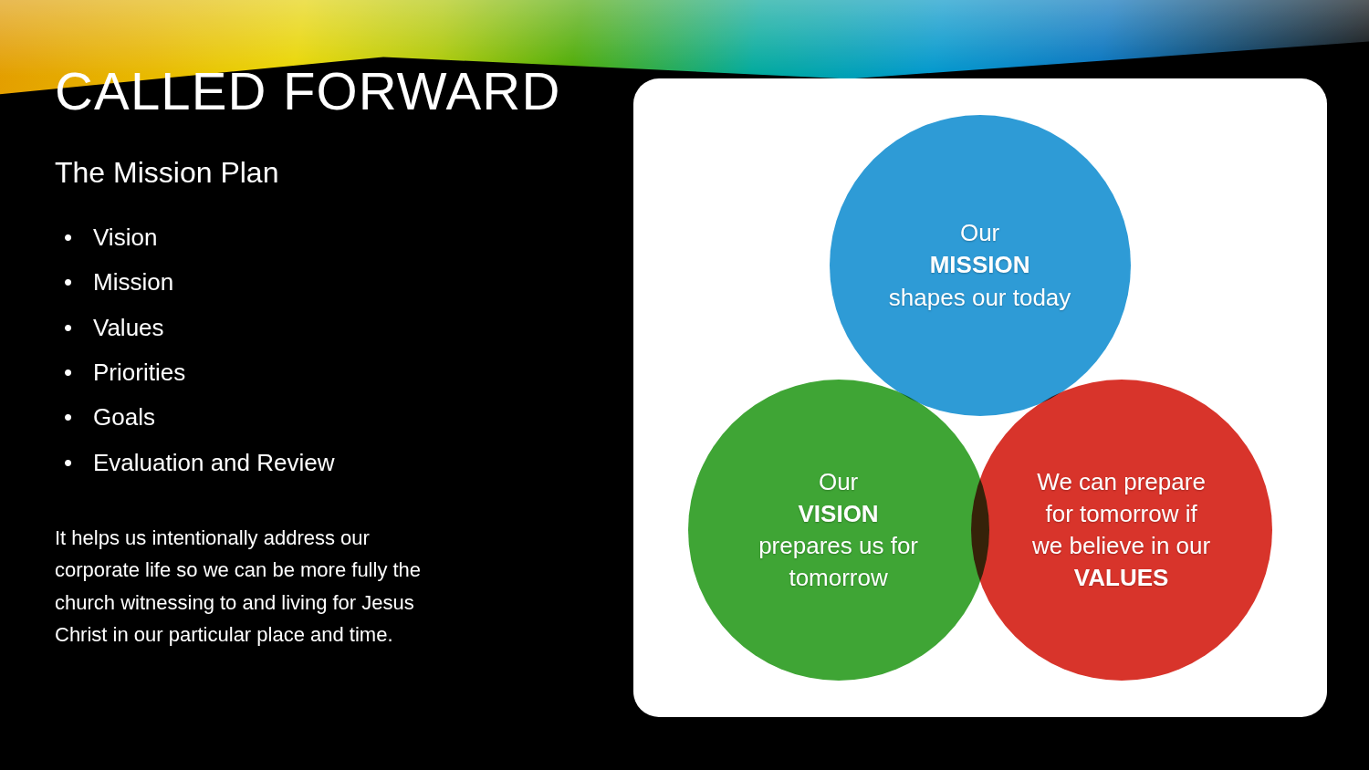Called Forward
The Mission Plan
Vision
Mission
Values
Priorities
Goals
Evaluation and Review
It helps us intentionally address our corporate life so we can be more fully the church witnessing to and living for Jesus Christ in our particular place and time.
Our MISSION shapes our today
Our VISION prepares us for tomorrow
We can prepare for tomorrow if we believe in our VALUES